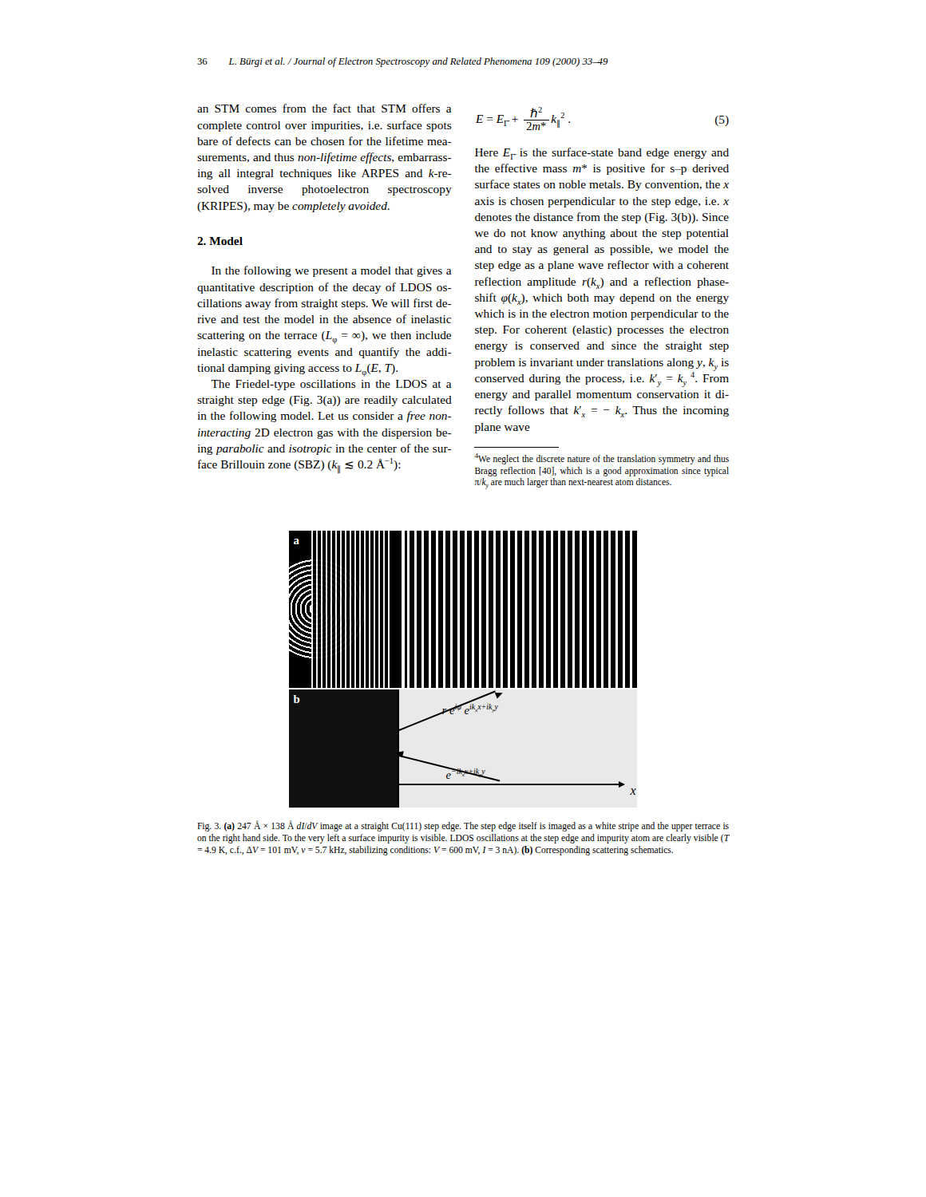36 L. Bürgi et al. / Journal of Electron Spectroscopy and Related Phenomena 109 (2000) 33–49
an STM comes from the fact that STM offers a complete control over impurities, i.e. surface spots bare of defects can be chosen for the lifetime measurements, and thus non-lifetime effects, embarrassing all integral techniques like ARPES and k-resolved inverse photoelectron spectroscopy (KRIPES), may be completely avoided.
2. Model
In the following we present a model that gives a quantitative description of the decay of LDOS oscillations away from straight steps. We will first derive and test the model in the absence of inelastic scattering on the terrace (Lφ = ∞), we then include inelastic scattering events and quantify the additional damping giving access to Lφ(E, T).
The Friedel-type oscillations in the LDOS at a straight step edge (Fig. 3(a)) are readily calculated in the following model. Let us consider a free non-interacting 2D electron gas with the dispersion being parabolic and isotropic in the center of the surface Brillouin zone (SBZ) (k∥ ≲ 0.2 Å−1):
E = EΓ̄ + ℏ22m*k∥2 . (5)
Here EΓ̄ is the surface-state band edge energy and the effective mass m* is positive for s–p derived surface states on noble metals. By convention, the x axis is chosen perpendicular to the step edge, i.e. x denotes the distance from the step (Fig. 3(b)). Since we do not know anything about the step potential and to stay as general as possible, we model the step edge as a plane wave reflector with a coherent reflection amplitude r(kx) and a reflection phaseshift φ(kx), which both may depend on the energy which is in the electron motion perpendicular to the step. For coherent (elastic) processes the electron energy is conserved and since the straight step problem is invariant under translations along y, ky is conserved during the process, i.e. k′y = ky 4. From energy and parallel momentum conservation it directly follows that k′x = − kx. Thus the incoming plane wave
4We neglect the discrete nature of the translation symmetry and thus Bragg reflection [40], which is a good approximation since typical π/ky are much larger than next-nearest atom distances.
a
b
y
x
r eiφ eikxx+ikyy
e−ikxx+ikyy
Fig. 3. (a) 247 Å × 138 Å dI/dV image at a straight Cu(111) step edge. The step edge itself is imaged as a white stripe and the upper terrace is on the right hand side. To the very left a surface impurity is visible. LDOS oscillations at the step edge and impurity atom are clearly visible (T = 4.9 K, c.f., ΔV = 101 mV, ν = 5.7 kHz, stabilizing conditions: V = 600 mV, I = 3 nA). (b) Corresponding scattering schematics.